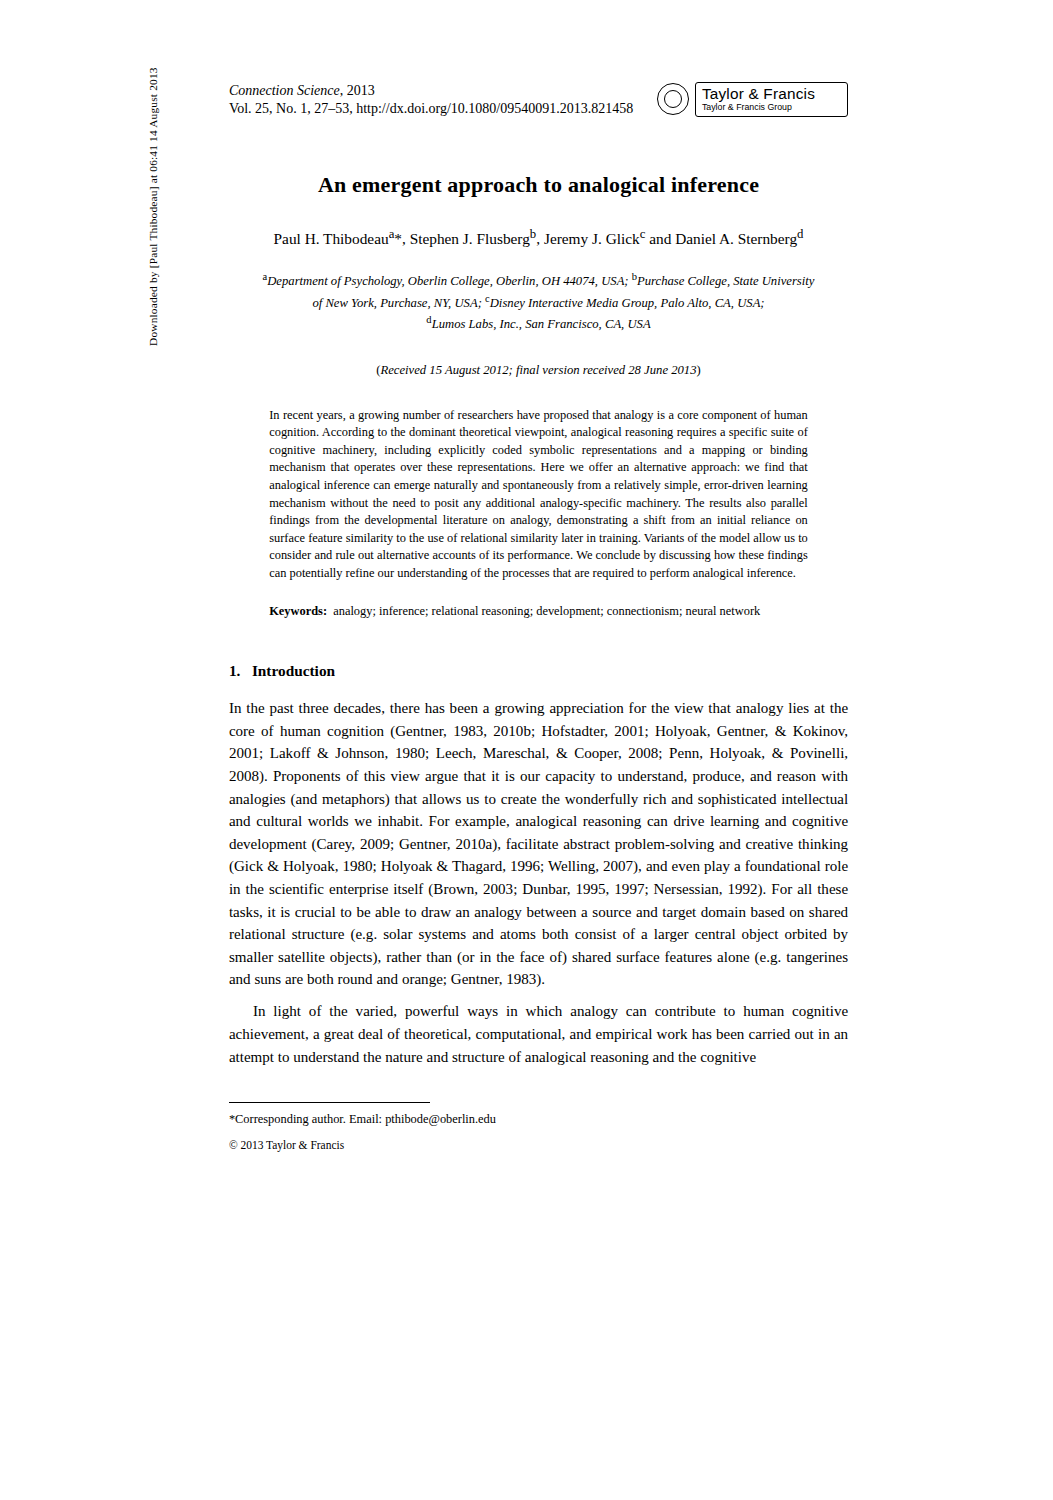Downloaded by [Paul Thibodeau] at 06:41 14 August 2013
Connection Science, 2013
Vol. 25, No. 1, 27–53, http://dx.doi.org/10.1080/09540091.2013.821458
Taylor & Francis Taylor & Francis Group
An emergent approach to analogical inference
Paul H. Thibodeaua*, Stephen J. Flusbergb, Jeremy J. Glickc and Daniel A. Sternbergd
aDepartment of Psychology, Oberlin College, Oberlin, OH 44074, USA; bPurchase College, State University of New York, Purchase, NY, USA; cDisney Interactive Media Group, Palo Alto, CA, USA;
dLumos Labs, Inc., San Francisco, CA, USA
(Received 15 August 2012; final version received 28 June 2013)
In recent years, a growing number of researchers have proposed that analogy is a core component of human cognition. According to the dominant theoretical viewpoint, analogical reasoning requires a specific suite of cognitive machinery, including explicitly coded symbolic representations and a mapping or binding mechanism that operates over these representations. Here we offer an alternative approach: we find that analogical inference can emerge naturally and spontaneously from a relatively simple, error-driven learning mechanism without the need to posit any additional analogy-specific machinery. The results also parallel findings from the developmental literature on analogy, demonstrating a shift from an initial reliance on surface feature similarity to the use of relational similarity later in training. Variants of the model allow us to consider and rule out alternative accounts of its performance. We conclude by discussing how these findings can potentially refine our understanding of the processes that are required to perform analogical inference.
Keywords: analogy; inference; relational reasoning; development; connectionism; neural network
1. Introduction
In the past three decades, there has been a growing appreciation for the view that analogy lies at the core of human cognition (Gentner, 1983, 2010b; Hofstadter, 2001; Holyoak, Gentner, & Kokinov, 2001; Lakoff & Johnson, 1980; Leech, Mareschal, & Cooper, 2008; Penn, Holyoak, & Povinelli, 2008). Proponents of this view argue that it is our capacity to understand, produce, and reason with analogies (and metaphors) that allows us to create the wonderfully rich and sophisticated intellectual and cultural worlds we inhabit. For example, analogical reasoning can drive learning and cognitive development (Carey, 2009; Gentner, 2010a), facilitate abstract problem-solving and creative thinking (Gick & Holyoak, 1980; Holyoak & Thagard, 1996; Welling, 2007), and even play a foundational role in the scientific enterprise itself (Brown, 2003; Dunbar, 1995, 1997; Nersessian, 1992). For all these tasks, it is crucial to be able to draw an analogy between a source and target domain based on shared relational structure (e.g. solar systems and atoms both consist of a larger central object orbited by smaller satellite objects), rather than (or in the face of) shared surface features alone (e.g. tangerines and suns are both round and orange; Gentner, 1983).
In light of the varied, powerful ways in which analogy can contribute to human cognitive achievement, a great deal of theoretical, computational, and empirical work has been carried out in an attempt to understand the nature and structure of analogical reasoning and the cognitive
*Corresponding author. Email: pthibode@oberlin.edu
© 2013 Taylor & Francis